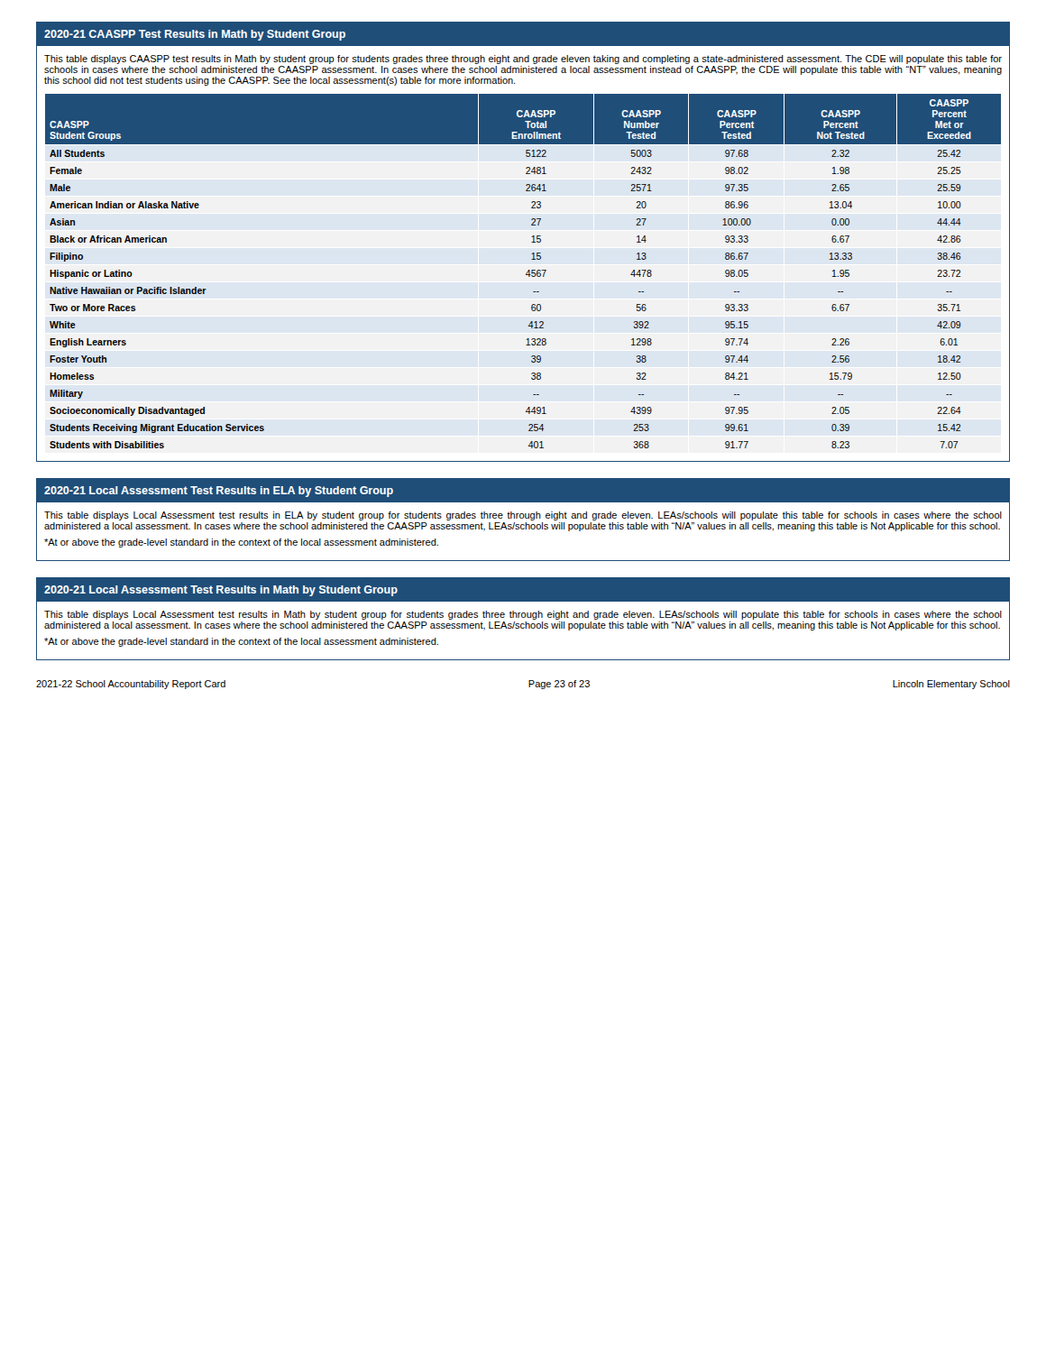2020-21 CAASPP Test Results in Math by Student Group
This table displays CAASPP test results in Math by student group for students grades three through eight and grade eleven taking and completing a state-administered assessment. The CDE will populate this table for schools in cases where the school administered the CAASPP assessment. In cases where the school administered a local assessment instead of CAASPP, the CDE will populate this table with “NT” values, meaning this school did not test students using the CAASPP. See the local assessment(s) table for more information.
| CAASPP Student Groups | CAASPP Total Enrollment | CAASPP Number Tested | CAASPP Percent Tested | CAASPP Percent Not Tested | CAASPP Percent Met or Exceeded |
| --- | --- | --- | --- | --- | --- |
| All Students | 5122 | 5003 | 97.68 | 2.32 | 25.42 |
| Female | 2481 | 2432 | 98.02 | 1.98 | 25.25 |
| Male | 2641 | 2571 | 97.35 | 2.65 | 25.59 |
| American Indian or Alaska Native | 23 | 20 | 86.96 | 13.04 | 10.00 |
| Asian | 27 | 27 | 100.00 | 0.00 | 44.44 |
| Black or African American | 15 | 14 | 93.33 | 6.67 | 42.86 |
| Filipino | 15 | 13 | 86.67 | 13.33 | 38.46 |
| Hispanic or Latino | 4567 | 4478 | 98.05 | 1.95 | 23.72 |
| Native Hawaiian or Pacific Islander | -- | -- | -- | -- | -- |
| Two or More Races | 60 | 56 | 93.33 | 6.67 | 35.71 |
| White | 412 | 392 | 95.15 | | 42.09 |
| English Learners | 1328 | 1298 | 97.74 | 2.26 | 6.01 |
| Foster Youth | 39 | 38 | 97.44 | 2.56 | 18.42 |
| Homeless | 38 | 32 | 84.21 | 15.79 | 12.50 |
| Military | -- | -- | -- | -- | -- |
| Socioeconomically Disadvantaged | 4491 | 4399 | 97.95 | 2.05 | 22.64 |
| Students Receiving Migrant Education Services | 254 | 253 | 99.61 | 0.39 | 15.42 |
| Students with Disabilities | 401 | 368 | 91.77 | 8.23 | 7.07 |
2020-21 Local Assessment Test Results in ELA by Student Group
This table displays Local Assessment test results in ELA by student group for students grades three through eight and grade eleven. LEAs/schools will populate this table for schools in cases where the school administered a local assessment. In cases where the school administered the CAASPP assessment, LEAs/schools will populate this table with “N/A” values in all cells, meaning this table is Not Applicable for this school.
*At or above the grade-level standard in the context of the local assessment administered.
2020-21 Local Assessment Test Results in Math by Student Group
This table displays Local Assessment test results in Math by student group for students grades three through eight and grade eleven. LEAs/schools will populate this table for schools in cases where the school administered a local assessment. In cases where the school administered the CAASPP assessment, LEAs/schools will populate this table with “N/A” values in all cells, meaning this table is Not Applicable for this school.
*At or above the grade-level standard in the context of the local assessment administered.
2021-22 School Accountability Report Card
Page 23 of 23
Lincoln Elementary School